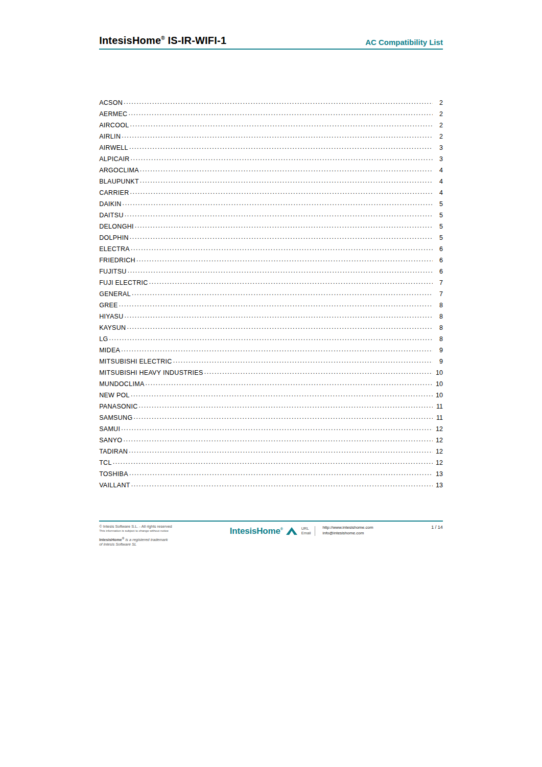IntesisHome® IS-IR-WIFI-1
AC Compatibility List
ACSON 2
AERMEC 2
AIRCOOL 2
AIRLIN 2
AIRWELL 3
ALPICAIR 3
ARGOCLIMA 4
BLAUPUNKT 4
CARRIER 4
DAIKIN 5
DAITSU 5
DELONGHI 5
DOLPHIN 5
ELECTRA 6
FRIEDRICH 6
FUJITSU 6
FUJI ELECTRIC 7
GENERAL 7
GREE 8
HIYASU 8
KAYSUN 8
LG 8
MIDEA 9
MITSUBISHI ELECTRIC 9
MITSUBISHI HEAVY INDUSTRIES 10
MUNDOCLIMA 10
NEW POL 10
PANASONIC 11
SAMSUNG 11
SAMUI 12
SANYO 12
TADIRAN 12
TCL 12
TOSHIBA 13
VAILLANT 13
© Intesis Software S.L. - All rights reserved
This information is subject to change without notice
IntesisHome® is a registered trademark
of Intesis Software SL
IntesisHome®
URL
Email
http://www.intesishome.com
info@intesishome.com
1 / 14